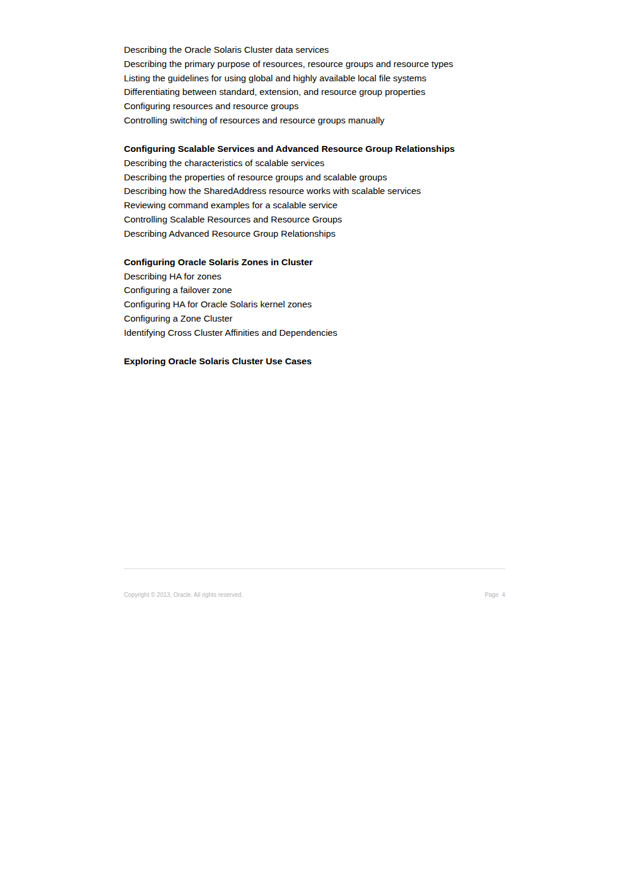Describing the Oracle Solaris Cluster data services
Describing the primary purpose of resources, resource groups and resource types
Listing the guidelines for using global and highly available local file systems
Differentiating between standard, extension, and resource group properties
Configuring resources and resource groups
Controlling switching of resources and resource groups manually
Configuring Scalable Services and Advanced Resource Group Relationships
Describing the characteristics of scalable services
Describing the properties of resource groups and scalable groups
Describing how the SharedAddress resource works with scalable services
Reviewing command examples for a scalable service
Controlling Scalable Resources and Resource Groups
Describing Advanced Resource Group Relationships
Configuring Oracle Solaris Zones in Cluster
Describing HA for zones
Configuring a failover zone
Configuring HA for Oracle Solaris kernel zones
Configuring a Zone Cluster
Identifying Cross Cluster Affinities and Dependencies
Exploring Oracle Solaris Cluster Use Cases
Copyright © 2013, Oracle. All rights reserved. Page 4